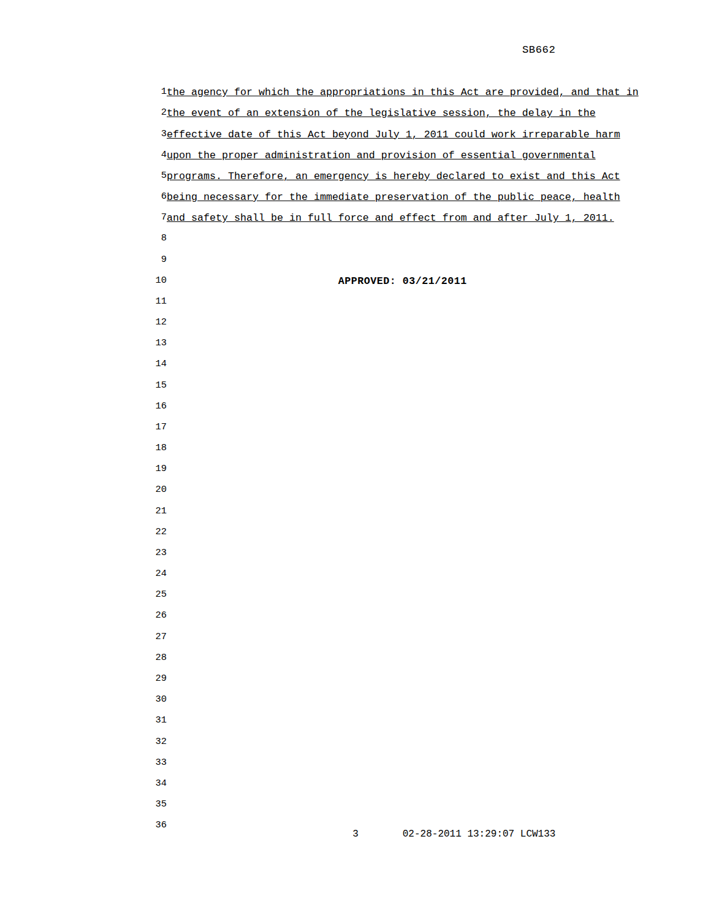SB662
| 1 | the agency for which the appropriations in this Act are provided, and that in |
| 2 | the event of an extension of the legislative session, the delay in the |
| 3 | effective date of this Act beyond July 1, 2011 could work irreparable harm |
| 4 | upon the proper administration and provision of essential governmental |
| 5 | programs. Therefore, an emergency is hereby declared to exist and this Act |
| 6 | being necessary for the immediate preservation of the public peace, health |
| 7 | and safety shall be in full force and effect from and after July 1, 2011. |
| 8 | |
| 9 | |
| 10 | APPROVED: 03/21/2011 |
| 11 | |
| 12 | |
| 13 | |
| 14 | |
| 15 | |
| 16 | |
| 17 | |
| 18 | |
| 19 | |
| 20 | |
| 21 | |
| 22 | |
| 23 | |
| 24 | |
| 25 | |
| 26 | |
| 27 | |
| 28 | |
| 29 | |
| 30 | |
| 31 | |
| 32 | |
| 33 | |
| 34 | |
| 35 | |
| 36 | |
3
02-28-2011 13:29:07 LCW133